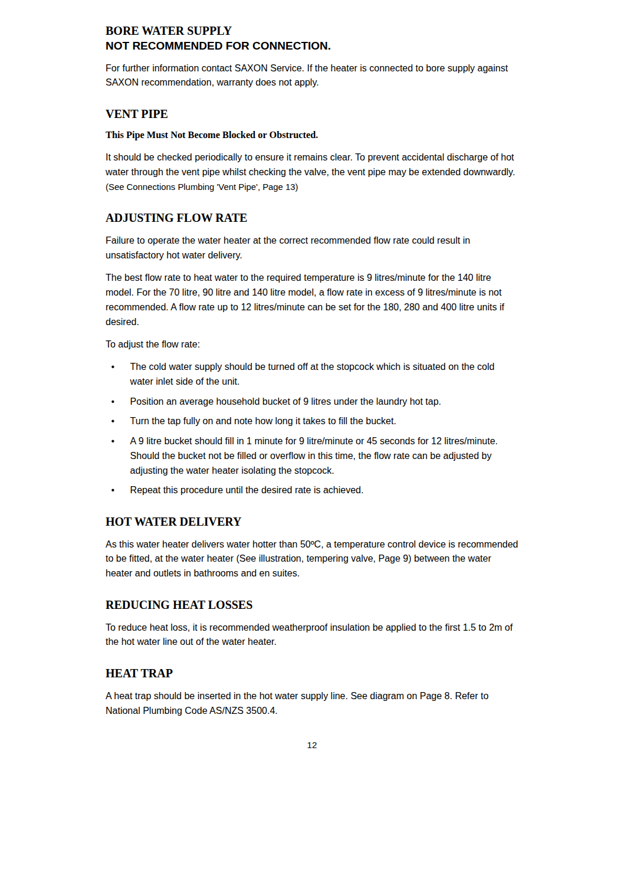BORE WATER SUPPLY
NOT RECOMMENDED FOR CONNECTION.
For further information contact SAXON Service. If the heater is connected to bore supply against SAXON recommendation, warranty does not apply.
VENT PIPE
This Pipe Must Not Become Blocked or Obstructed.
It should be checked periodically to ensure it remains clear. To prevent accidental discharge of hot water through the vent pipe whilst checking the valve, the vent pipe may be extended downwardly. (See Connections Plumbing 'Vent Pipe', Page 13)
ADJUSTING FLOW RATE
Failure to operate the water heater at the correct recommended flow rate could result in unsatisfactory hot water delivery.
The best flow rate to heat water to the required temperature is 9 litres/minute for the 140 litre model. For the 70 litre, 90 litre and 140 litre model, a flow rate in excess of 9 litres/minute is not recommended. A flow rate up to 12 litres/minute can be set for the 180, 280 and 400 litre units if desired.
To adjust the flow rate:
The cold water supply should be turned off at the stopcock which is situated on the cold water inlet side of the unit.
Position an average household bucket of 9 litres under the laundry hot tap.
Turn the tap fully on and note how long it takes to fill the bucket.
A 9 litre bucket should fill in 1 minute for 9 litre/minute or 45 seconds for 12 litres/minute. Should the bucket not be filled or overflow in this time, the flow rate can be adjusted by adjusting the water heater isolating the stopcock.
Repeat this procedure until the desired rate is achieved.
HOT WATER DELIVERY
As this water heater delivers water hotter than 50ºC, a temperature control device is recommended to be fitted, at the water heater (See illustration, tempering valve, Page 9) between the water heater and outlets in bathrooms and en suites.
REDUCING HEAT LOSSES
To reduce heat loss, it is recommended weatherproof insulation be applied to the first 1.5 to 2m of the hot water line out of the water heater.
HEAT TRAP
A heat trap should be inserted in the hot water supply line. See diagram on Page 8. Refer to National Plumbing Code AS/NZS 3500.4.
12